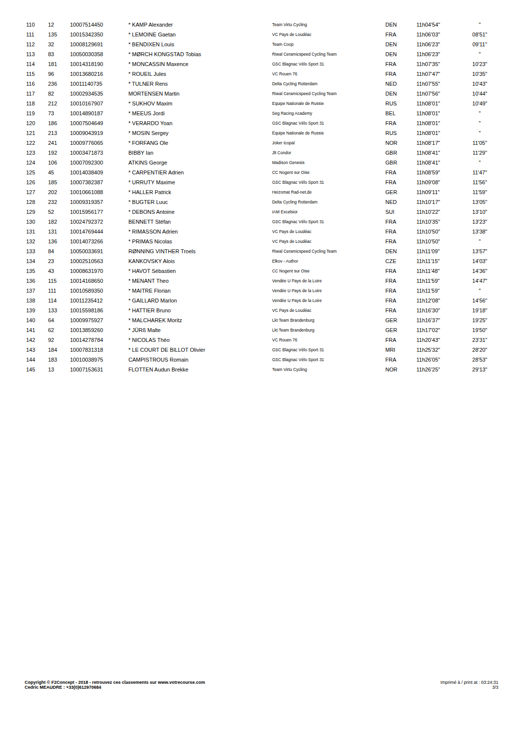| 110 | 12 | 10007514450 | * KAMP Alexander | Team Virtu Cycling | DEN | 11h04'54" | " |
| 111 | 135 | 10015342350 | * LEMOINE Gaetan | VC Pays de Loudéac | FRA | 11h06'03" | 08'51" |
| 112 | 32 | 10008129691 | * BENDIXEN Louis | Team Coop | DEN | 11h06'23" | 09'11" |
| 113 | 83 | 10050030358 | * MØRCH KONGSTAD Tobias | Riwal Ceramicspeed Cycling Team | DEN | 11h06'23" | " |
| 114 | 181 | 10014318190 | * MONCASSIN Maxence | GSC Blagnac Vélo Sport 31 | FRA | 11h07'35" | 10'23" |
| 115 | 96 | 10013680216 | * ROUEIL Jules | VC Rouen 76 | FRA | 11h07'47" | 10'35" |
| 116 | 236 | 10011140735 | * TULNER Rens | Delta Cycling Rotterdam | NED | 11h07'55" | 10'43" |
| 117 | 82 | 10002934535 | MORTENSEN Martin | Riwal Ceramicspeed Cycling Team | DEN | 11h07'56" | 10'44" |
| 118 | 212 | 10010167907 | * SUKHOV Maxim | Equipe Nationale de Russie | RUS | 11h08'01" | 10'49" |
| 119 | 73 | 10014890187 | * MEEUS Jordi | Seg Racing Academy | BEL | 11h08'01" | " |
| 120 | 186 | 10007504649 | * VERARDO Yoan | GSC Blagnac Vélo Sport 31 | FRA | 11h08'01" | " |
| 121 | 213 | 10009043919 | * MOSIN Sergey | Equipe Nationale de Russie | RUS | 11h08'01" | " |
| 122 | 241 | 10009776065 | * FORFANG Ole | Joker Icopal | NOR | 11h08'17" | 11'05" |
| 123 | 192 | 10003471873 | BIBBY Ian | Jlt Condor | GBR | 11h08'41" | 11'29" |
| 124 | 106 | 10007092300 | ATKINS George | Madison Genesis | GBR | 11h08'41" | " |
| 125 | 45 | 10014038409 | * CARPENTIER Adrien | CC Nogent sur Oise | FRA | 11h08'59" | 11'47" |
| 126 | 185 | 10007382387 | * URRUTY Maxime | GSC Blagnac Vélo Sport 31 | FRA | 11h09'08" | 11'56" |
| 127 | 202 | 10010661088 | * HALLER Patrick | Heizomat Rad-net.de | GER | 11h09'11" | 11'59" |
| 128 | 232 | 10009319357 | * BUGTER Luuc | Delta Cycling Rotterdam | NED | 11h10'17" | 13'05" |
| 129 | 52 | 10015956177 | * DEBONS Antoine | IAM Excelsior | SUI | 11h10'22" | 13'10" |
| 130 | 182 | 10024792372 | BENNETT Stéfan | GSC Blagnac Vélo Sport 31 | FRA | 11h10'35" | 13'23" |
| 131 | 131 | 10014769444 | * RIMASSON Adrien | VC Pays de Loudéac | FRA | 11h10'50" | 13'38" |
| 132 | 136 | 10014073266 | * PRIMAS Nicolas | VC Pays de Loudéac | FRA | 11h10'50" | " |
| 133 | 84 | 10050033691 | RØNNING VINTHER Troels | Riwal Ceramicspeed Cycling Team | DEN | 11h11'09" | 13'57" |
| 134 | 23 | 10002510563 | KANKOVSKY Alois | Elkov - Author | CZE | 11h11'15" | 14'03" |
| 135 | 43 | 10008631970 | * HAVOT Sébastien | CC Nogent sur Oise | FRA | 11h11'48" | 14'36" |
| 136 | 115 | 10014168650 | * MENANT Theo | Vendée U Pays de la Loire | FRA | 11h11'59" | 14'47" |
| 137 | 111 | 10010589350 | * MAITRE Florian | Vendée U Pays de la Loire | FRA | 11h11'59" | " |
| 138 | 114 | 10011235412 | * GAILLARD Marlon | Vendée U Pays de la Loire | FRA | 11h12'08" | 14'56" |
| 139 | 133 | 10015598186 | * HATTIER Bruno | VC Pays de Loudéac | FRA | 11h16'30" | 19'18" |
| 140 | 64 | 10009975927 | * MALCHAREK Moritz | Lkt Team Brandenburg | GER | 11h16'37" | 19'25" |
| 141 | 62 | 10013859260 | * JÜRß Malte | Lkt Team Brandenburg | GER | 11h17'02" | 19'50" |
| 142 | 92 | 10014278784 | * NICOLAS Théo | VC Rouen 76 | FRA | 11h20'43" | 23'31" |
| 143 | 184 | 10007831318 | * LE COURT DE BILLOT Olivier | GSC Blagnac Vélo Sport 31 | MRI | 11h25'32" | 28'20" |
| 144 | 183 | 10010038975 | CAMPISTROUS Romain | GSC Blagnac Vélo Sport 31 | FRA | 11h26'05" | 28'53" |
| 145 | 13 | 10007153631 | FLOTTEN Audun Brekke | Team Virtu Cycling | NOR | 11h26'25" | 29'13" |
Copyright © F2Concept - 2018 - retrouvez ces classements sur www.votrecourse.com
Cedric MEAUDRE : +33(0)612970684
Imprimé à / print at : 03:24:31
3/3